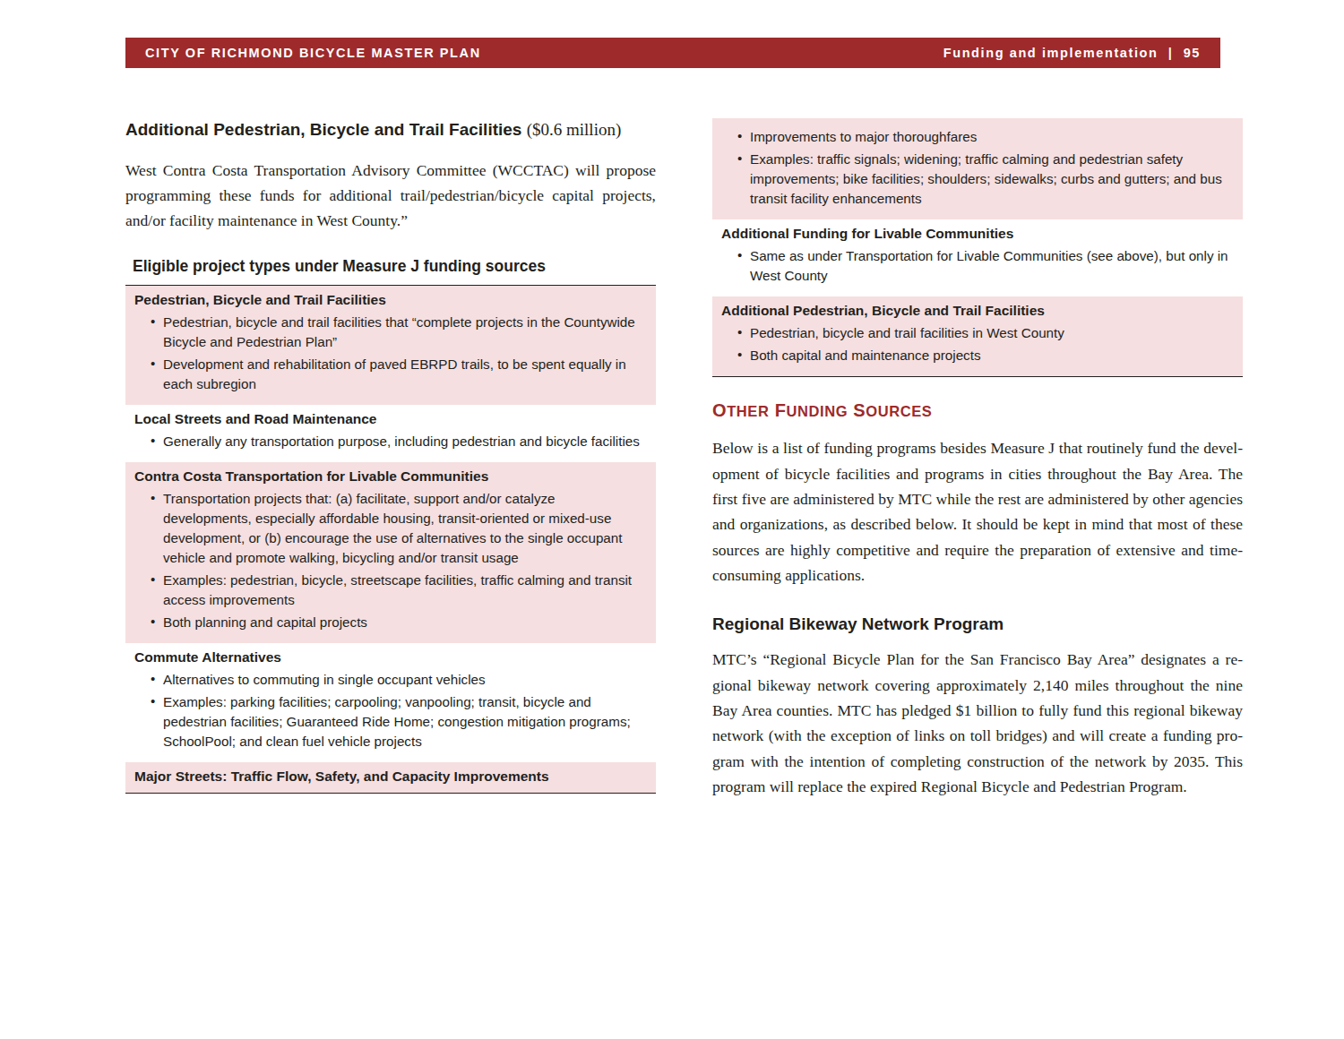City of Richmond Bicycle Master Plan
Funding and implementation | 95
Additional Pedestrian, Bicycle and Trail Facilities ($0.6 million)
West Contra Costa Transportation Advisory Committee (WCCTAC) will propose programming these funds for additional trail/pedestrian/bicycle capital projects, and/or facility maintenance in West County.”
Eligible project types under Measure J funding sources
| Pedestrian, Bicycle and Trail Facilities Pedestrian, bicycle and trail facilities that “complete projects in the Countywide Bicycle and Pedestrian Plan” Development and rehabilitation of paved EBRPD trails, to be spent equally in each subregion |
| Local Streets and Road Maintenance Generally any transportation purpose, including pedestrian and bicycle facilities |
| Contra Costa Transportation for Livable Communities Transportation projects that: (a) facilitate, support and/or catalyze developments, especially affordable housing, transit-oriented or mixed-use development, or (b) encourage the use of alternatives to the single occupant vehicle and promote walking, bicycling and/or transit usage Examples: pedestrian, bicycle, streetscape facilities, traffic calming and transit access improvements Both planning and capital projects |
| Commute Alternatives Alternatives to commuting in single occupant vehicles Examples: parking facilities; carpooling; vanpooling; transit, bicycle and pedestrian facilities; Guaranteed Ride Home; congestion mitigation programs; SchoolPool; and clean fuel vehicle projects |
| Major Streets: Traffic Flow, Safety, and Capacity Improvements |
| Improvements to major thoroughfares Examples: traffic signals; widening; traffic calming and pedestrian safety improvements; bike facilities; shoulders; sidewalks; curbs and gutters; and bus transit facility enhancements |
| Additional Funding for Livable Communities Same as under Transportation for Livable Communities (see above), but only in West County |
| Additional Pedestrian, Bicycle and Trail Facilities Pedestrian, bicycle and trail facilities in West County Both capital and maintenance projects |
OTHER FUNDING SOURCES
Below is a list of funding programs besides Measure J that routinely fund the development of bicycle facilities and programs in cities throughout the Bay Area. The first five are administered by MTC while the rest are administered by other agencies and organizations, as described below. It should be kept in mind that most of these sources are highly competitive and require the preparation of extensive and time-consuming applications.
Regional Bikeway Network Program
MTC’s “Regional Bicycle Plan for the San Francisco Bay Area” designates a regional bikeway network covering approximately 2,140 miles throughout the nine Bay Area counties. MTC has pledged $1 billion to fully fund this regional bikeway network (with the exception of links on toll bridges) and will create a funding program with the intention of completing construction of the network by 2035. This program will replace the expired Regional Bicycle and Pedestrian Program.